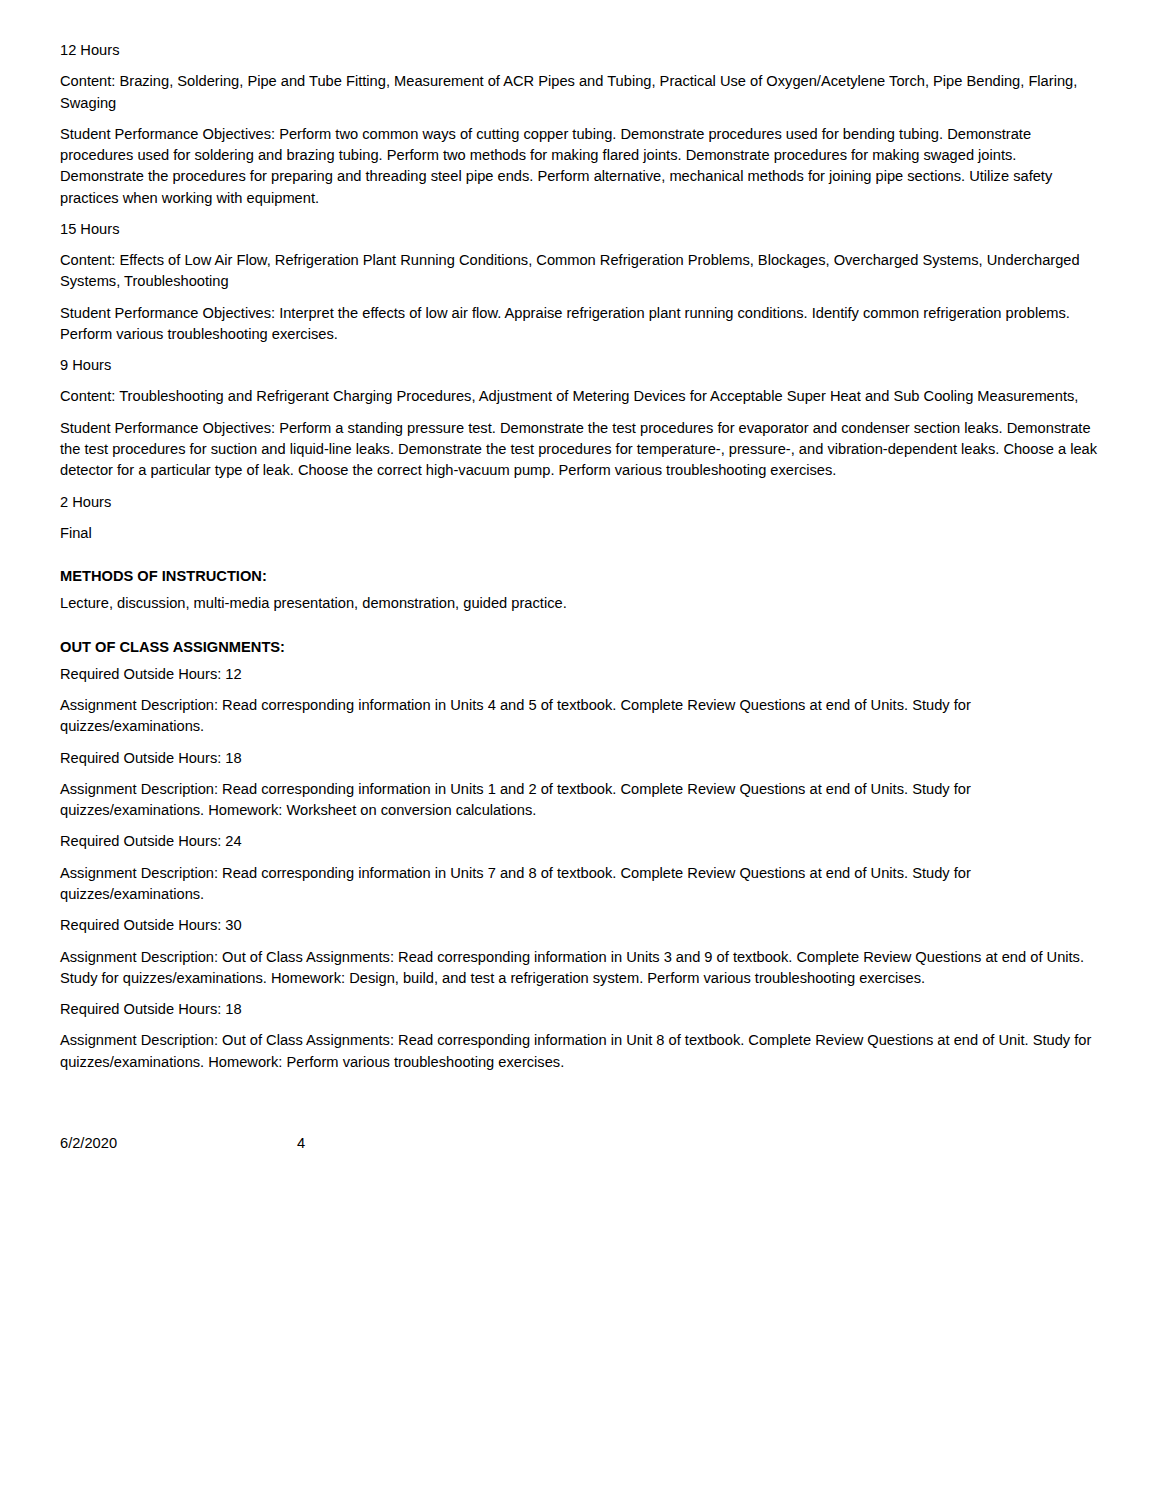12 Hours
Content: Brazing, Soldering, Pipe and Tube Fitting, Measurement of ACR Pipes and Tubing, Practical Use of Oxygen/Acetylene Torch, Pipe Bending, Flaring, Swaging
Student Performance Objectives: Perform two common ways of cutting copper tubing. Demonstrate procedures used for bending tubing. Demonstrate procedures used for soldering and brazing tubing. Perform two methods for making flared joints. Demonstrate procedures for making swaged joints. Demonstrate the procedures for preparing and threading steel pipe ends. Perform alternative, mechanical methods for joining pipe sections. Utilize safety practices when working with equipment.
15 Hours
Content: Effects of Low Air Flow, Refrigeration Plant Running Conditions, Common Refrigeration Problems, Blockages, Overcharged Systems, Undercharged Systems, Troubleshooting
Student Performance Objectives: Interpret the effects of low air flow. Appraise refrigeration plant running conditions. Identify common refrigeration problems. Perform various troubleshooting exercises.
9 Hours
Content: Troubleshooting and Refrigerant Charging Procedures, Adjustment of Metering Devices for Acceptable Super Heat and Sub Cooling Measurements,
Student Performance Objectives: Perform a standing pressure test. Demonstrate the test procedures for evaporator and condenser section leaks. Demonstrate the test procedures for suction and liquid-line leaks. Demonstrate the test procedures for temperature-, pressure-, and vibration-dependent leaks. Choose a leak detector for a particular type of leak. Choose the correct high-vacuum pump. Perform various troubleshooting exercises.
2 Hours
Final
METHODS OF INSTRUCTION:
Lecture, discussion, multi-media presentation, demonstration, guided practice.
OUT OF CLASS ASSIGNMENTS:
Required Outside Hours: 12
Assignment Description: Read corresponding information in Units 4 and 5 of textbook. Complete Review Questions at end of Units. Study for quizzes/examinations.
Required Outside Hours: 18
Assignment Description: Read corresponding information in Units 1 and 2 of textbook. Complete Review Questions at end of Units. Study for quizzes/examinations. Homework: Worksheet on conversion calculations.
Required Outside Hours: 24
Assignment Description: Read corresponding information in Units 7 and 8 of textbook. Complete Review Questions at end of Units. Study for quizzes/examinations.
Required Outside Hours: 30
Assignment Description: Out of Class Assignments: Read corresponding information in Units 3 and 9 of textbook. Complete Review Questions at end of Units. Study for quizzes/examinations. Homework: Design, build, and test a refrigeration system. Perform various troubleshooting exercises.
Required Outside Hours: 18
Assignment Description: Out of Class Assignments: Read corresponding information in Unit 8 of textbook. Complete Review Questions at end of Unit. Study for quizzes/examinations. Homework: Perform various troubleshooting exercises.
6/2/2020 4